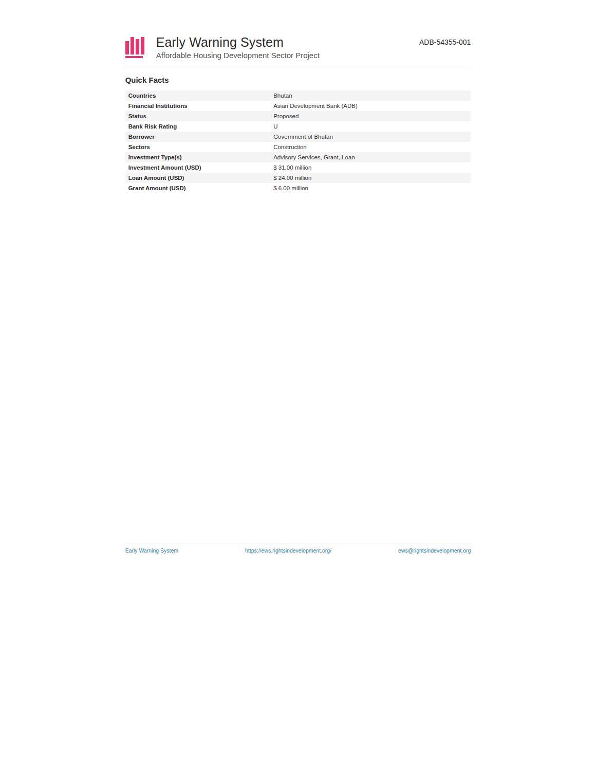Early Warning System
Affordable Housing Development Sector Project
ADB-54355-001
Quick Facts
| Countries | Bhutan |
| Financial Institutions | Asian Development Bank (ADB) |
| Status | Proposed |
| Bank Risk Rating | U |
| Borrower | Government of Bhutan |
| Sectors | Construction |
| Investment Type(s) | Advisory Services, Grant, Loan |
| Investment Amount (USD) | $ 31.00 million |
| Loan Amount (USD) | $ 24.00 million |
| Grant Amount (USD) | $ 6.00 million |
Early Warning System
https://ews.rightsindevelopment.org/
ews@rightsindevelopment.org